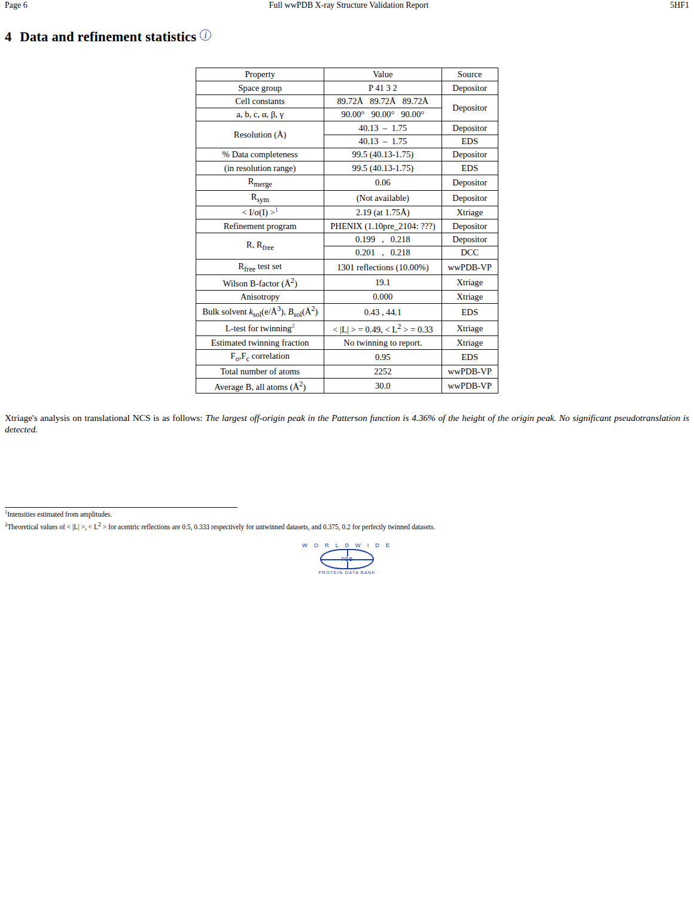Page 6
Full wwPDB X-ray Structure Validation Report
5HF1
4 Data and refinement statisticsi
| Property | Value | Source |
| --- | --- | --- |
| Space group | P 41 3 2 | Depositor |
| Cell constants | 89.72Å 89.72Å 89.72Å | Depositor |
| a, b, c, α, β, γ | 90.00° 90.00° 90.00° |
| Resolution (Å) | 40.13 – 1.75 | Depositor |
| 40.13 – 1.75 | EDS |
| % Data completeness | 99.5 (40.13-1.75) | Depositor |
| (in resolution range) | 99.5 (40.13-1.75) | EDS |
| R merge | 0.06 | Depositor |
| R sym | (Not available) | Depositor |
| < I/σ(I) > 1 | 2.19 (at 1.75Å) | Xtriage |
| Refinement program | PHENIX (1.10pre_2104: ???) | Depositor |
| R, R free | 0.199 , 0.218 | Depositor |
| 0.201 , 0.218 | DCC |
| R free test set | 1301 reflections (10.00%) | wwPDB-VP |
| Wilson B-factor (Å 2 ) | 19.1 | Xtriage |
| Anisotropy | 0.000 | Xtriage |
| Bulk solvent k sol (e/Å 3 ), B sol (Å 2 ) | 0.43 , 44.1 | EDS |
| L-test for twinning 2 | < /L/ > = 0.49, < L 2 > = 0.33 | Xtriage |
| Estimated twinning fraction | No twinning to report. | Xtriage |
| F o ,F c correlation | 0.95 | EDS |
| Total number of atoms | 2252 | wwPDB-VP |
| Average B, all atoms (Å 2 ) | 30.0 | wwPDB-VP |
Xtriage's analysis on translational NCS is as follows: The largest off-origin peak in the Patterson function is 4.36% of the height of the origin peak. No significant pseudotranslation is detected.
1Intensities estimated from amplitudes.
2Theoretical values of < |L| >, < L2 > for acentric reflections are 0.5, 0.333 respectively for untwinned datasets, and 0.375, 0.2 for perfectly twinned datasets.
W O R L D W I D E
PDB
PROTEIN DATA BANK